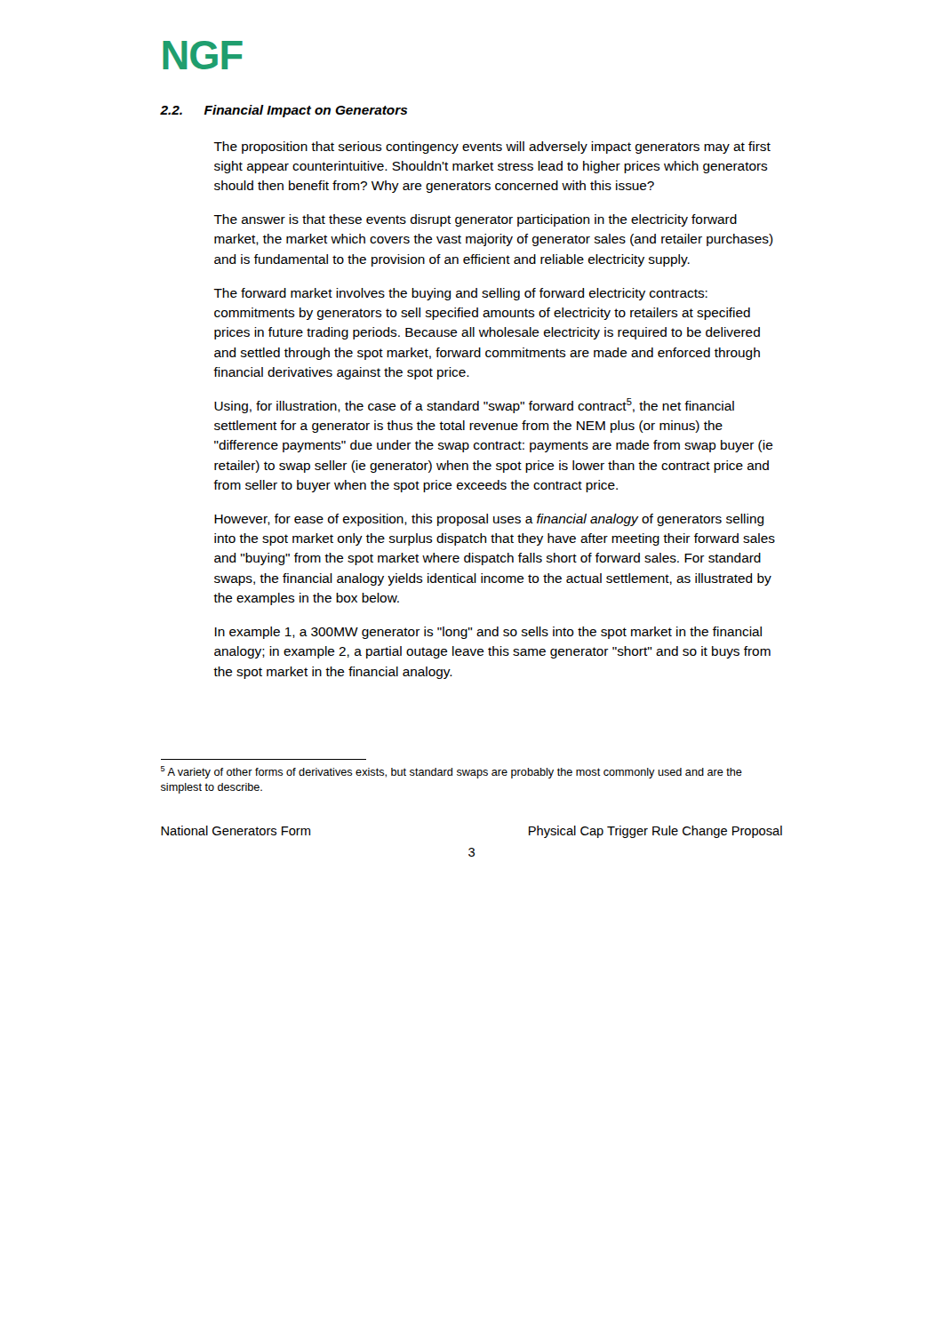NGF
2.2. Financial Impact on Generators
The proposition that serious contingency events will adversely impact generators may at first sight appear counterintuitive. Shouldn't market stress lead to higher prices which generators should then benefit from? Why are generators concerned with this issue?
The answer is that these events disrupt generator participation in the electricity forward market, the market which covers the vast majority of generator sales (and retailer purchases) and is fundamental to the provision of an efficient and reliable electricity supply.
The forward market involves the buying and selling of forward electricity contracts: commitments by generators to sell specified amounts of electricity to retailers at specified prices in future trading periods. Because all wholesale electricity is required to be delivered and settled through the spot market, forward commitments are made and enforced through financial derivatives against the spot price.
Using, for illustration, the case of a standard "swap" forward contract5, the net financial settlement for a generator is thus the total revenue from the NEM plus (or minus) the "difference payments" due under the swap contract: payments are made from swap buyer (ie retailer) to swap seller (ie generator) when the spot price is lower than the contract price and from seller to buyer when the spot price exceeds the contract price.
However, for ease of exposition, this proposal uses a financial analogy of generators selling into the spot market only the surplus dispatch that they have after meeting their forward sales and "buying" from the spot market where dispatch falls short of forward sales. For standard swaps, the financial analogy yields identical income to the actual settlement, as illustrated by the examples in the box below.
In example 1, a 300MW generator is "long" and so sells into the spot market in the financial analogy; in example 2, a partial outage leave this same generator "short" and so it buys from the spot market in the financial analogy.
5 A variety of other forms of derivatives exists, but standard swaps are probably the most commonly used and are the simplest to describe.
National Generators Form Physical Cap Trigger Rule Change Proposal
3